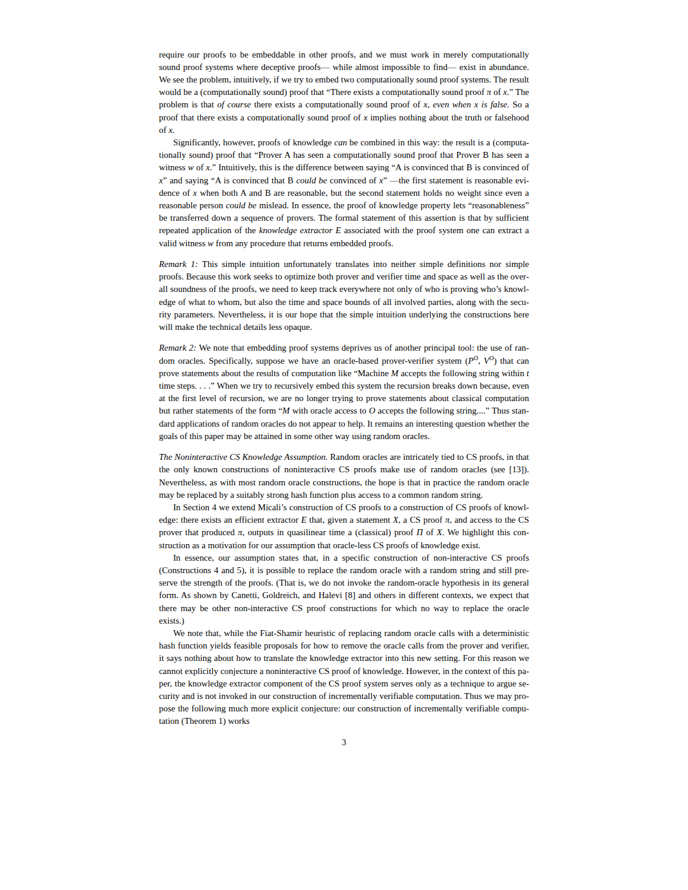require our proofs to be embeddable in other proofs, and we must work in merely computationally sound proof systems where deceptive proofs— while almost impossible to find— exist in abundance. We see the problem, intuitively, if we try to embed two computationally sound proof systems. The result would be a (computationally sound) proof that “There exists a computationally sound proof π of x.” The problem is that of course there exists a computationally sound proof of x, even when x is false. So a proof that there exists a computationally sound proof of x implies nothing about the truth or falsehood of x.
Significantly, however, proofs of knowledge can be combined in this way: the result is a (computationally sound) proof that “Prover A has seen a computationally sound proof that Prover B has seen a witness w of x.” Intuitively, this is the difference between saying “A is convinced that B is convinced of x” and saying “A is convinced that B could be convinced of x” —the first statement is reasonable evidence of x when both A and B are reasonable, but the second statement holds no weight since even a reasonable person could be mislead. In essence, the proof of knowledge property lets “reasonableness” be transferred down a sequence of provers. The formal statement of this assertion is that by sufficient repeated application of the knowledge extractor E associated with the proof system one can extract a valid witness w from any procedure that returns embedded proofs.
Remark 1: This simple intuition unfortunately translates into neither simple definitions nor simple proofs. Because this work seeks to optimize both prover and verifier time and space as well as the overall soundness of the proofs, we need to keep track everywhere not only of who is proving who’s knowledge of what to whom, but also the time and space bounds of all involved parties, along with the security parameters. Nevertheless, it is our hope that the simple intuition underlying the constructions here will make the technical details less opaque.
Remark 2: We note that embedding proof systems deprives us of another principal tool: the use of random oracles. Specifically, suppose we have an oracle-based prover-verifier system (PO, VO) that can prove statements about the results of computation like “Machine M accepts the following string within t time steps. . . .” When we try to recursively embed this system the recursion breaks down because, even at the first level of recursion, we are no longer trying to prove statements about classical computation but rather statements of the form “M with oracle access to O accepts the following string....” Thus standard applications of random oracles do not appear to help. It remains an interesting question whether the goals of this paper may be attained in some other way using random oracles.
The Noninteractive CS Knowledge Assumption. Random oracles are intricately tied to CS proofs, in that the only known constructions of noninteractive CS proofs make use of random oracles (see [13]). Nevertheless, as with most random oracle constructions, the hope is that in practice the random oracle may be replaced by a suitably strong hash function plus access to a common random string.
In Section 4 we extend Micali’s construction of CS proofs to a construction of CS proofs of knowledge: there exists an efficient extractor E that, given a statement X, a CS proof π, and access to the CS prover that produced π, outputs in quasilinear time a (classical) proof Π of X. We highlight this construction as a motivation for our assumption that oracle-less CS proofs of knowledge exist.
In essence, our assumption states that, in a specific construction of non-interactive CS proofs (Constructions 4 and 5), it is possible to replace the random oracle with a random string and still preserve the strength of the proofs. (That is, we do not invoke the random-oracle hypothesis in its general form. As shown by Canetti, Goldreich, and Halevi [8] and others in different contexts, we expect that there may be other non-interactive CS proof constructions for which no way to replace the oracle exists.)
We note that, while the Fiat-Shamir heuristic of replacing random oracle calls with a deterministic hash function yields feasible proposals for how to remove the oracle calls from the prover and verifier, it says nothing about how to translate the knowledge extractor into this new setting. For this reason we cannot explicitly conjecture a noninteractive CS proof of knowledge. However, in the context of this paper, the knowledge extractor component of the CS proof system serves only as a technique to argue security and is not invoked in our construction of incrementally verifiable computation. Thus we may propose the following much more explicit conjecture: our construction of incrementally verifiable computation (Theorem 1) works
3